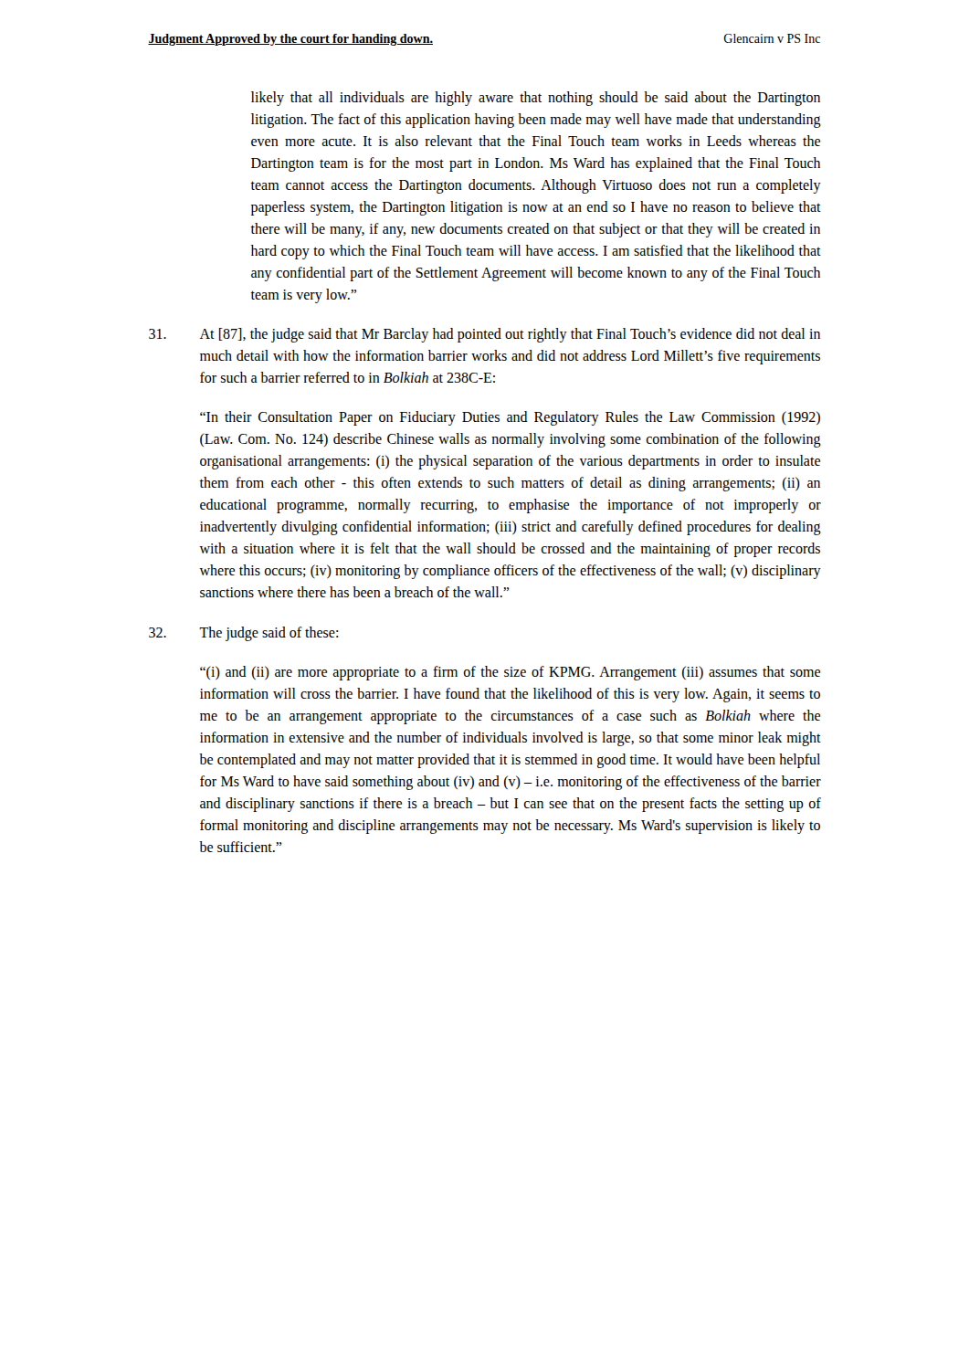Judgment Approved by the court for handing down. Glencairn v PS Inc
likely that all individuals are highly aware that nothing should be said about the Dartington litigation. The fact of this application having been made may well have made that understanding even more acute. It is also relevant that the Final Touch team works in Leeds whereas the Dartington team is for the most part in London. Ms Ward has explained that the Final Touch team cannot access the Dartington documents. Although Virtuoso does not run a completely paperless system, the Dartington litigation is now at an end so I have no reason to believe that there will be many, if any, new documents created on that subject or that they will be created in hard copy to which the Final Touch team will have access. I am satisfied that the likelihood that any confidential part of the Settlement Agreement will become known to any of the Final Touch team is very low.”
31.
At [87], the judge said that Mr Barclay had pointed out rightly that Final Touch’s evidence did not deal in much detail with how the information barrier works and did not address Lord Millett’s five requirements for such a barrier referred to in Bolkiah at 238C-E:
“In their Consultation Paper on Fiduciary Duties and Regulatory Rules the Law Commission (1992) (Law. Com. No. 124) describe Chinese walls as normally involving some combination of the following organisational arrangements: (i) the physical separation of the various departments in order to insulate them from each other - this often extends to such matters of detail as dining arrangements; (ii) an educational programme, normally recurring, to emphasise the importance of not improperly or inadvertently divulging confidential information; (iii) strict and carefully defined procedures for dealing with a situation where it is felt that the wall should be crossed and the maintaining of proper records where this occurs; (iv) monitoring by compliance officers of the effectiveness of the wall; (v) disciplinary sanctions where there has been a breach of the wall.”
32.
The judge said of these:
“(i) and (ii) are more appropriate to a firm of the size of KPMG. Arrangement (iii) assumes that some information will cross the barrier. I have found that the likelihood of this is very low. Again, it seems to me to be an arrangement appropriate to the circumstances of a case such as Bolkiah where the information in extensive and the number of individuals involved is large, so that some minor leak might be contemplated and may not matter provided that it is stemmed in good time. It would have been helpful for Ms Ward to have said something about (iv) and (v) – i.e. monitoring of the effectiveness of the barrier and disciplinary sanctions if there is a breach – but I can see that on the present facts the setting up of formal monitoring and discipline arrangements may not be necessary. Ms Ward's supervision is likely to be sufficient.”